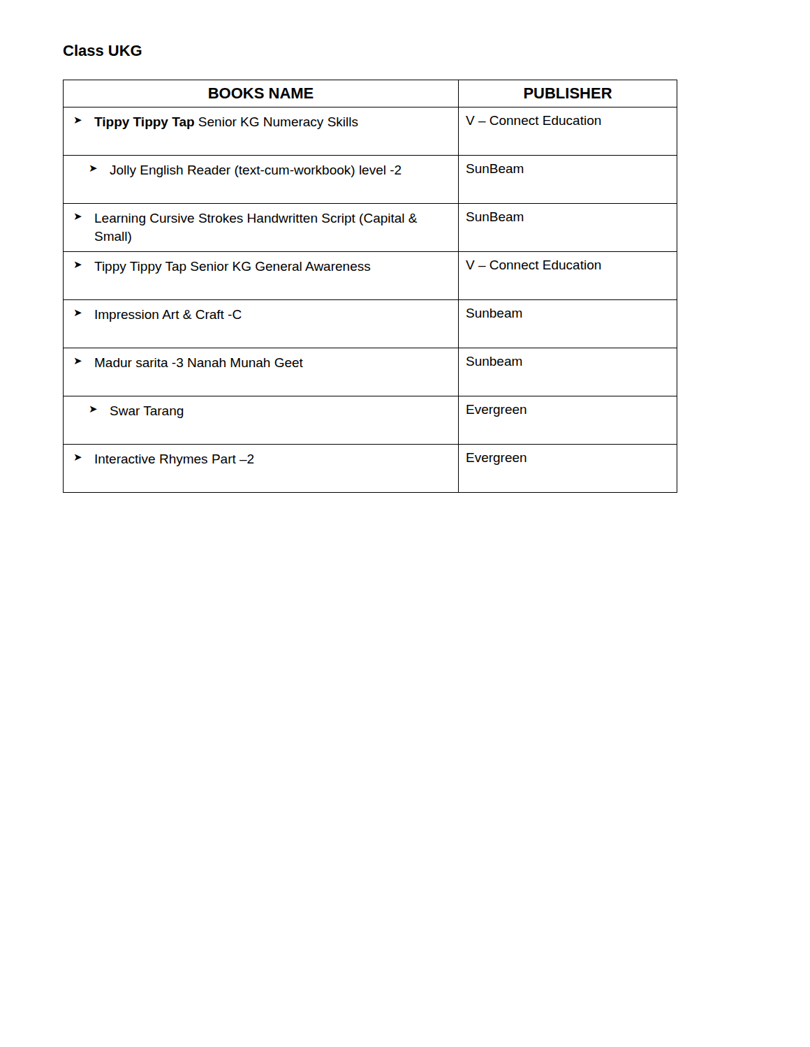Class UKG
| BOOKS NAME | PUBLISHER |
| --- | --- |
| Tippy Tippy Tap Senior KG Numeracy Skills | V – Connect Education |
| Jolly English Reader (text-cum-workbook) level -2 | SunBeam |
| Learning Cursive Strokes Handwritten Script (Capital & Small) | SunBeam |
| Tippy Tippy Tap Senior KG General Awareness | V – Connect Education |
| Impression Art & Craft -C | Sunbeam |
| Madur sarita -3 Nanah Munah Geet | Sunbeam |
| Swar Tarang | Evergreen |
| Interactive Rhymes Part –2 | Evergreen |